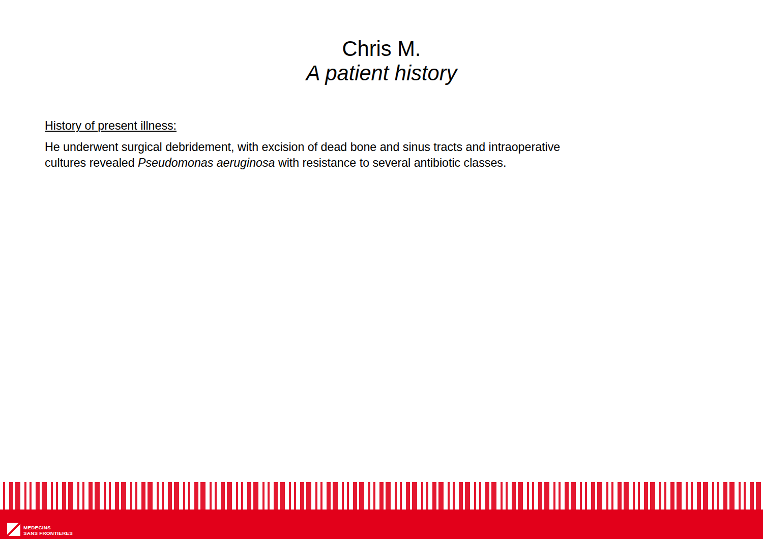Chris M.A patient history
History of present illness:
He underwent surgical debridement, with excision of dead bone and sinus tracts and intraoperative cultures revealed Pseudomonas aeruginosa with resistance to several antibiotic classes.
Medecins
Sans Frontieres